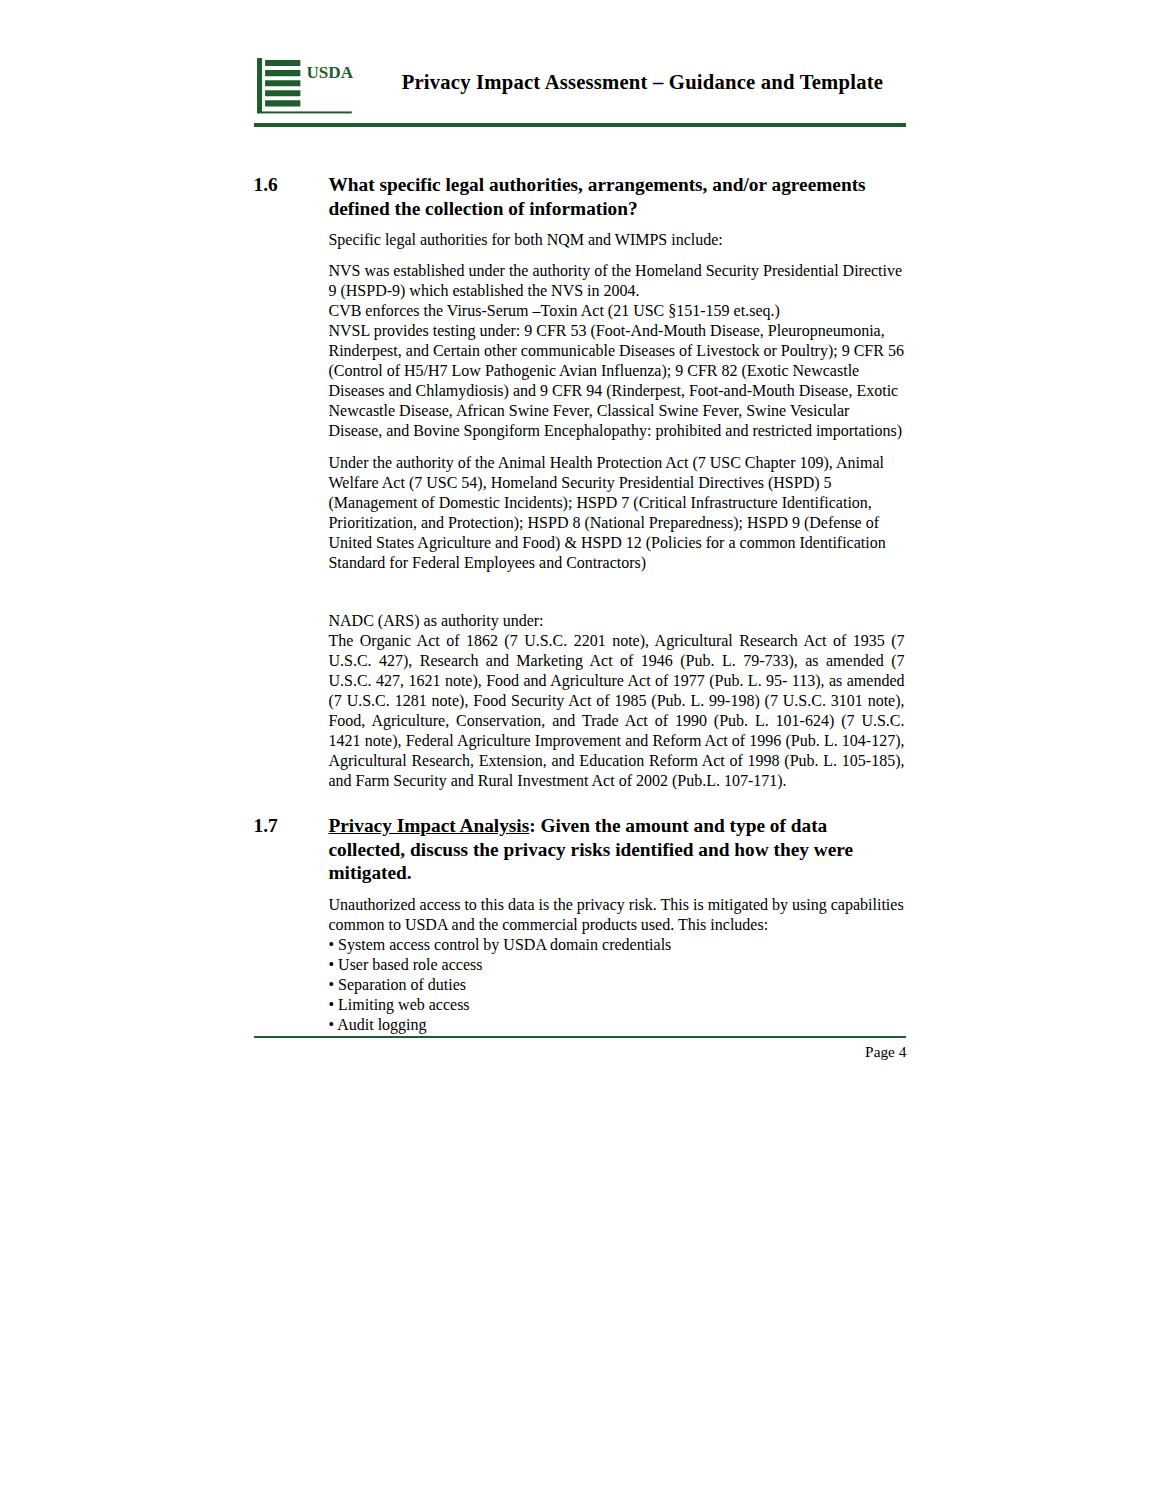USDA
Privacy Impact Assessment – Guidance and Template
1.6
What specific legal authorities, arrangements, and/or agreements defined the collection of information?
Specific legal authorities for both NQM and WIMPS include:
NVS was established under the authority of the Homeland Security Presidential Directive 9 (HSPD-9) which established the NVS in 2004.
CVB enforces the Virus-Serum –Toxin Act (21 USC §151-159 et.seq.)
NVSL provides testing under: 9 CFR 53 (Foot-And-Mouth Disease, Pleuropneumonia, Rinderpest, and Certain other communicable Diseases of Livestock or Poultry); 9 CFR 56 (Control of H5/H7 Low Pathogenic Avian Influenza); 9 CFR 82 (Exotic Newcastle Diseases and Chlamydiosis) and 9 CFR 94 (Rinderpest, Foot-and-Mouth Disease, Exotic Newcastle Disease, African Swine Fever, Classical Swine Fever, Swine Vesicular Disease, and Bovine Spongiform Encephalopathy: prohibited and restricted importations)
Under the authority of the Animal Health Protection Act (7 USC Chapter 109), Animal Welfare Act (7 USC 54), Homeland Security Presidential Directives (HSPD) 5 (Management of Domestic Incidents); HSPD 7 (Critical Infrastructure Identification, Prioritization, and Protection); HSPD 8 (National Preparedness); HSPD 9 (Defense of United States Agriculture and Food) & HSPD 12 (Policies for a common Identification Standard for Federal Employees and Contractors)
NADC (ARS) as authority under:
The Organic Act of 1862 (7 U.S.C. 2201 note), Agricultural Research Act of 1935 (7 U.S.C. 427), Research and Marketing Act of 1946 (Pub. L. 79-733), as amended (7 U.S.C. 427, 1621 note), Food and Agriculture Act of 1977 (Pub. L. 95- 113), as amended (7 U.S.C. 1281 note), Food Security Act of 1985 (Pub. L. 99-198) (7 U.S.C. 3101 note), Food, Agriculture, Conservation, and Trade Act of 1990 (Pub. L. 101-624) (7 U.S.C. 1421 note), Federal Agriculture Improvement and Reform Act of 1996 (Pub. L. 104-127), Agricultural Research, Extension, and Education Reform Act of 1998 (Pub. L. 105-185), and Farm Security and Rural Investment Act of 2002 (Pub.L. 107-171).
1.7
Privacy Impact Analysis: Given the amount and type of data collected, discuss the privacy risks identified and how they were mitigated.
Unauthorized access to this data is the privacy risk. This is mitigated by using capabilities common to USDA and the commercial products used. This includes:
• System access control by USDA domain credentials
• User based role access
• Separation of duties
• Limiting web access
• Audit logging
Page 4